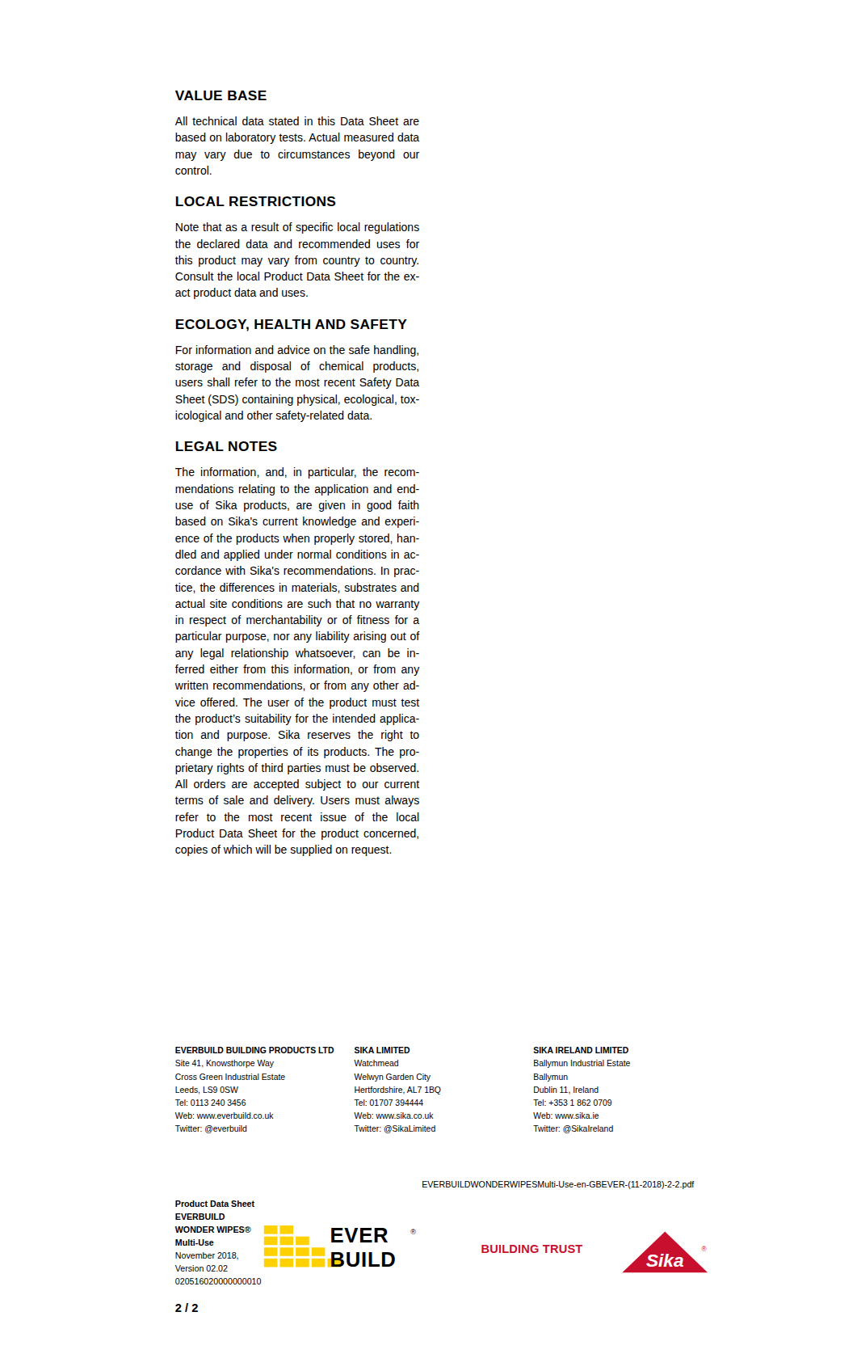VALUE BASE
All technical data stated in this Data Sheet are based on laboratory tests. Actual measured data may vary due to circumstances beyond our control.
LOCAL RESTRICTIONS
Note that as a result of specific local regulations the declared data and recommended uses for this product may vary from country to country. Consult the local Product Data Sheet for the exact product data and uses.
ECOLOGY, HEALTH AND SAFETY
For information and advice on the safe handling, storage and disposal of chemical products, users shall refer to the most recent Safety Data Sheet (SDS) containing physical, ecological, toxicological and other safety-related data.
LEGAL NOTES
The information, and, in particular, the recommendations relating to the application and end-use of Sika products, are given in good faith based on Sika's current knowledge and experience of the products when properly stored, handled and applied under normal conditions in accordance with Sika's recommendations. In practice, the differences in materials, substrates and actual site conditions are such that no warranty in respect of merchantability or of fitness for a particular purpose, nor any liability arising out of any legal relationship whatsoever, can be inferred either from this information, or from any written recommendations, or from any other advice offered. The user of the product must test the product’s suitability for the intended application and purpose. Sika reserves the right to change the properties of its products. The proprietary rights of third parties must be observed. All orders are accepted subject to our current terms of sale and delivery. Users must always refer to the most recent issue of the local Product Data Sheet for the product concerned, copies of which will be supplied on request.
EVERBUILD BUILDING PRODUCTS LTD
Site 41, Knowsthorpe Way
Cross Green Industrial Estate
Leeds, LS9 0SW
Tel: 0113 240 3456
Web: www.everbuild.co.uk
Twitter: @everbuild
SIKA LIMITED
Watchmead
Welwyn Garden City
Hertfordshire, AL7 1BQ
Tel: 01707 394444
Web: www.sika.co.uk
Twitter: @SikaLimited
SIKA IRELAND LIMITED
Ballymun Industrial Estate
Ballymun
Dublin 11, Ireland
Tel: +353 1 862 0709
Web: www.sika.ie
Twitter: @SikaIreland
EVERBUILDWONDERWIPESMulti-Use-en-GBEVER-(11-2018)-2-2.pdf
Product Data Sheet
EVERBUILD WONDER WIPES® Multi-Use
November 2018, Version 02.02
020516020000000010
EVER ® BUILD
BUILDING TRUST
Sika ®
2 / 2